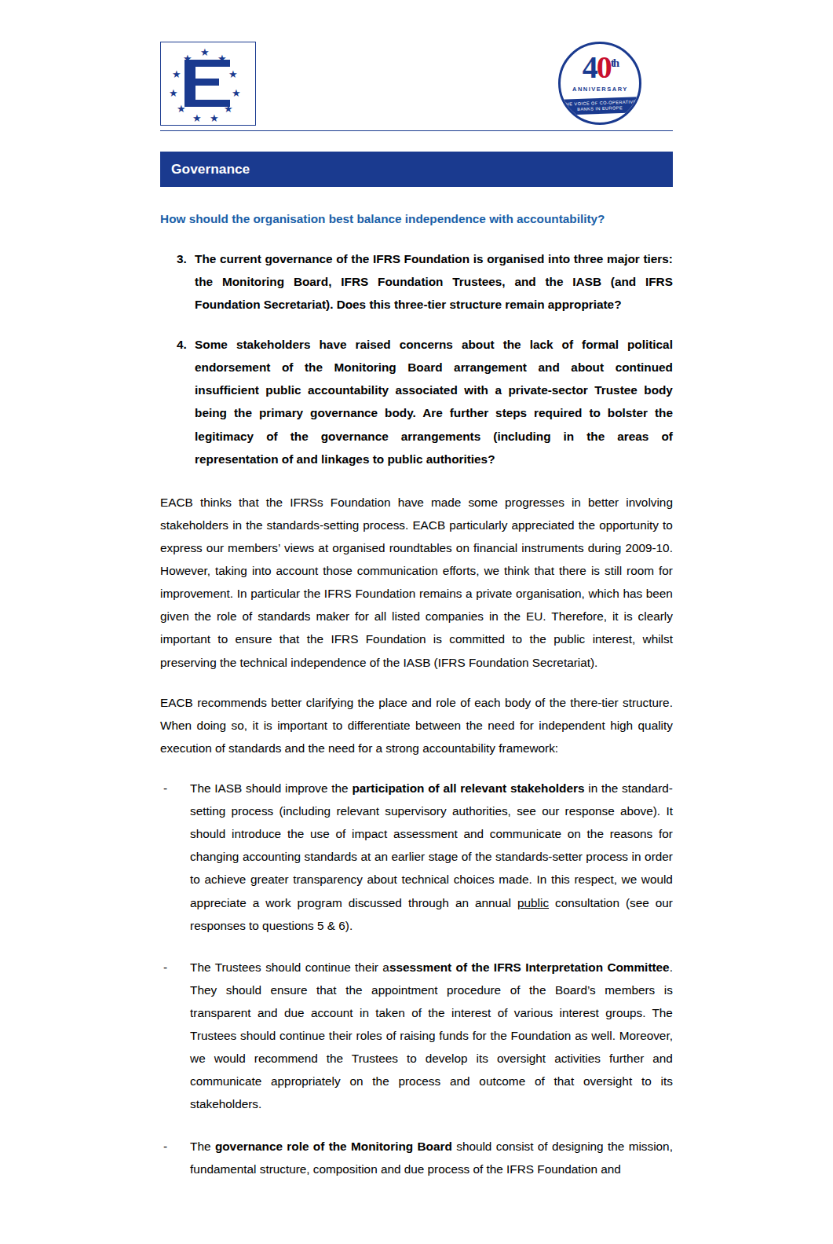★ ★ ★ ★ ★ ★ ★ ★ ★ ★ ★
40th
ANNIVERSARY
THE VOICE OF CO-OPERATIVE
BANKS IN EUROPE
Governance
How should the organisation best balance independence with accountability?
The current governance of the IFRS Foundation is organised into three major tiers: the Monitoring Board, IFRS Foundation Trustees, and the IASB (and IFRS Foundation Secretariat). Does this three-tier structure remain appropriate?
Some stakeholders have raised concerns about the lack of formal political endorsement of the Monitoring Board arrangement and about continued insufficient public accountability associated with a private-sector Trustee body being the primary governance body. Are further steps required to bolster the legitimacy of the governance arrangements (including in the areas of representation of and linkages to public authorities?
EACB thinks that the IFRSs Foundation have made some progresses in better involving stakeholders in the standards-setting process. EACB particularly appreciated the opportunity to express our members’ views at organised roundtables on financial instruments during 2009-10. However, taking into account those communication efforts, we think that there is still room for improvement. In particular the IFRS Foundation remains a private organisation, which has been given the role of standards maker for all listed companies in the EU. Therefore, it is clearly important to ensure that the IFRS Foundation is committed to the public interest, whilst preserving the technical independence of the IASB (IFRS Foundation Secretariat).
EACB recommends better clarifying the place and role of each body of the there-tier structure. When doing so, it is important to differentiate between the need for independent high quality execution of standards and the need for a strong accountability framework:
The IASB should improve the participation of all relevant stakeholders in the standard-setting process (including relevant supervisory authorities, see our response above). It should introduce the use of impact assessment and communicate on the reasons for changing accounting standards at an earlier stage of the standards-setter process in order to achieve greater transparency about technical choices made. In this respect, we would appreciate a work program discussed through an annual public consultation (see our responses to questions 5 & 6).
The Trustees should continue their assessment of the IFRS Interpretation Committee. They should ensure that the appointment procedure of the Board’s members is transparent and due account in taken of the interest of various interest groups. The Trustees should continue their roles of raising funds for the Foundation as well. Moreover, we would recommend the Trustees to develop its oversight activities further and communicate appropriately on the process and outcome of that oversight to its stakeholders.
The governance role of the Monitoring Board should consist of designing the mission, fundamental structure, composition and due process of the IFRS Foundation and